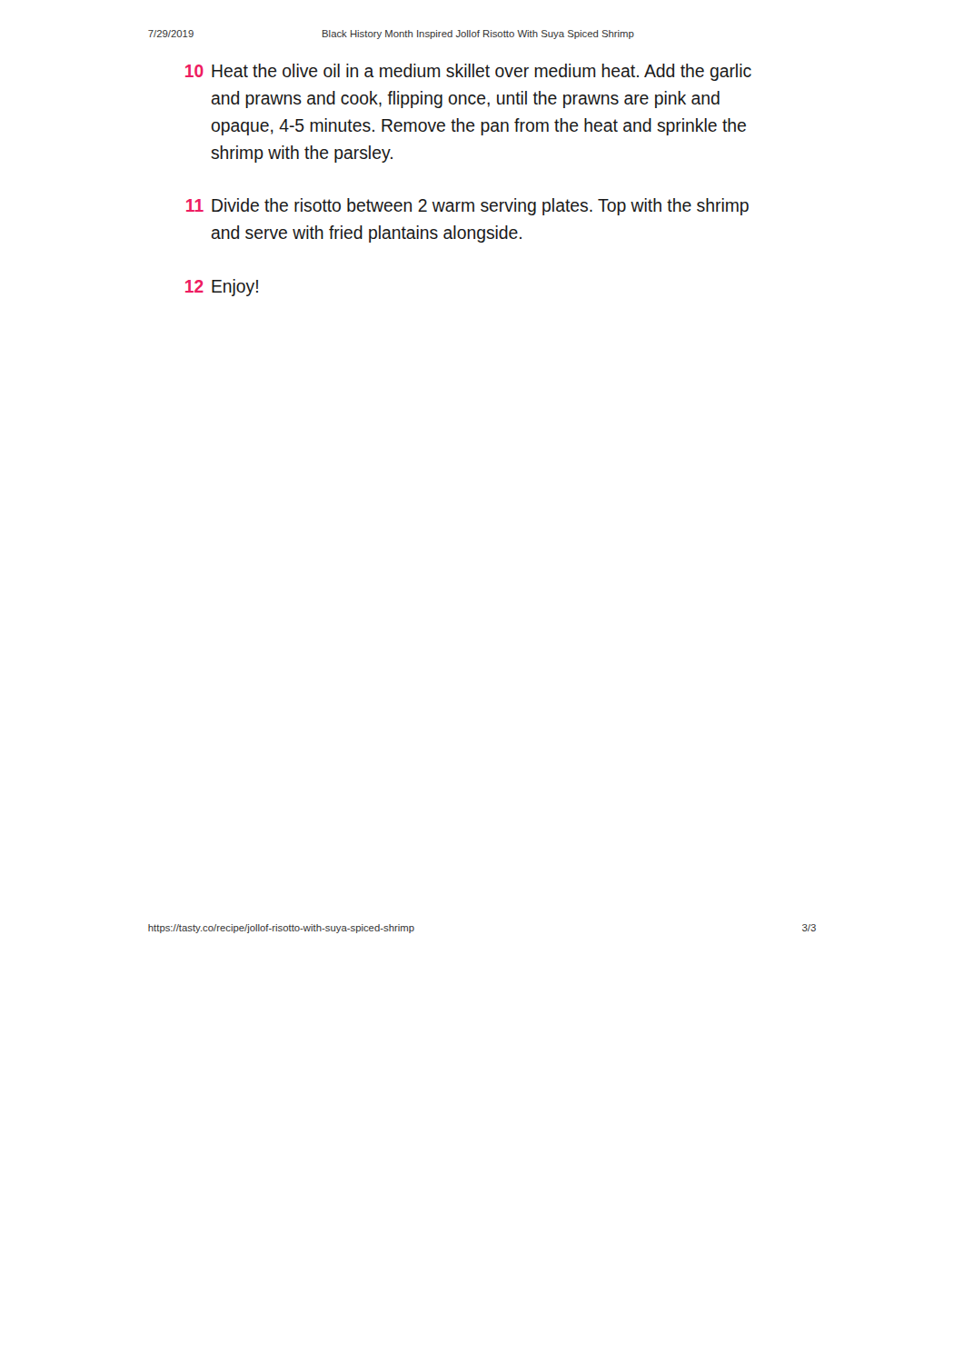7/29/2019 Black History Month Inspired Jollof Risotto With Suya Spiced Shrimp
10 Heat the olive oil in a medium skillet over medium heat. Add the garlic and prawns and cook, flipping once, until the prawns are pink and opaque, 4-5 minutes. Remove the pan from the heat and sprinkle the shrimp with the parsley.
11 Divide the risotto between 2 warm serving plates. Top with the shrimp and serve with fried plantains alongside.
12 Enjoy!
https://tasty.co/recipe/jollof-risotto-with-suya-spiced-shrimp 3/3